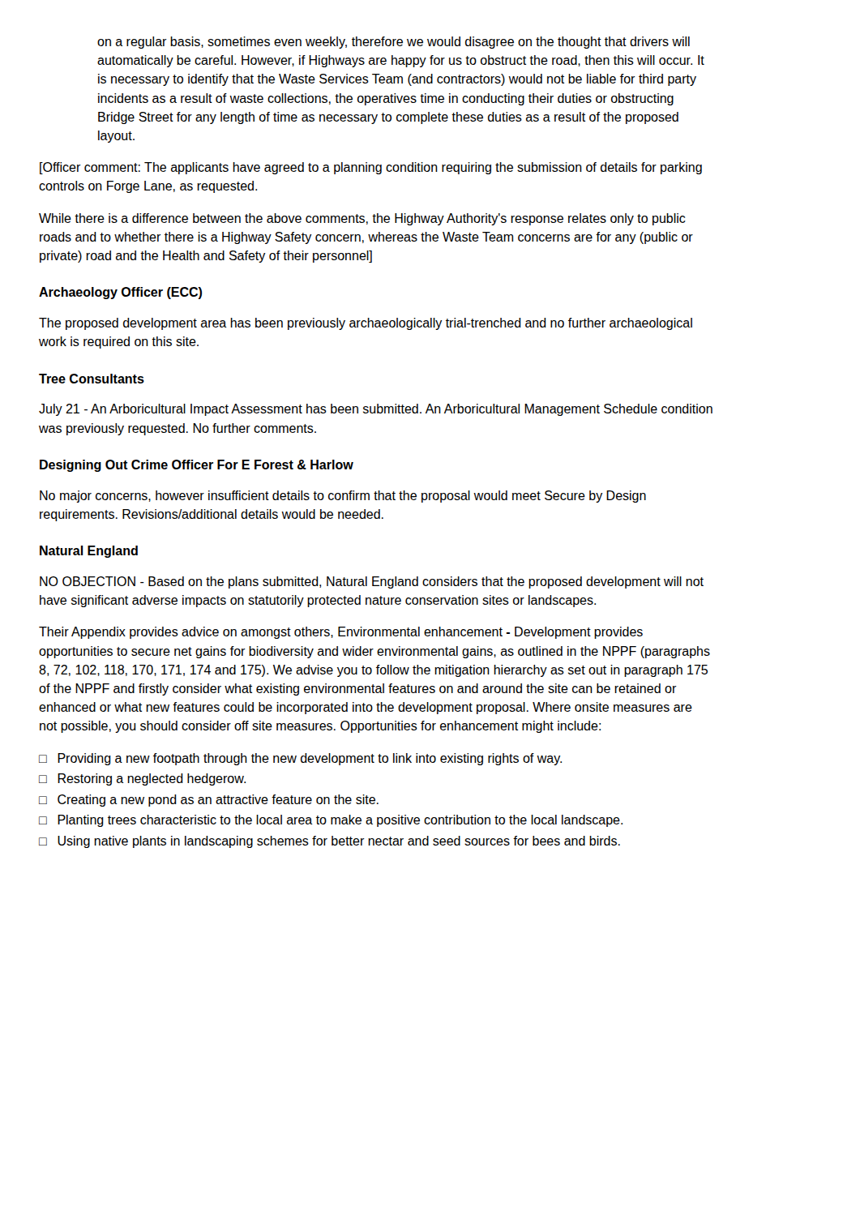on a regular basis, sometimes even weekly, therefore we would disagree on the thought that drivers will automatically be careful. However, if Highways are happy for us to obstruct the road, then this will occur. It is necessary to identify that the Waste Services Team (and contractors) would not be liable for third party incidents as a result of waste collections, the operatives time in conducting their duties or obstructing Bridge Street for any length of time as necessary to complete these duties as a result of the proposed layout.
[Officer comment: The applicants have agreed to a planning condition requiring the submission of details for parking controls on Forge Lane, as requested.
While there is a difference between the above comments, the Highway Authority's response relates only to public roads and to whether there is a Highway Safety concern, whereas the Waste Team concerns are for any (public or private) road and the Health and Safety of their personnel]
Archaeology Officer (ECC)
The proposed development area has been previously archaeologically trial-trenched and no further archaeological work is required on this site.
Tree Consultants
July 21 - An Arboricultural Impact Assessment has been submitted. An Arboricultural Management Schedule condition was previously requested. No further comments.
Designing Out Crime Officer For E Forest & Harlow
No major concerns, however insufficient details to confirm that the proposal would meet Secure by Design requirements. Revisions/additional details would be needed.
Natural England
NO OBJECTION - Based on the plans submitted, Natural England considers that the proposed development will not have significant adverse impacts on statutorily protected nature conservation sites or landscapes.
Their Appendix provides advice on amongst others, Environmental enhancement - Development provides opportunities to secure net gains for biodiversity and wider environmental gains, as outlined in the NPPF (paragraphs 8, 72, 102, 118, 170, 171, 174 and 175). We advise you to follow the mitigation hierarchy as set out in paragraph 175 of the NPPF and firstly consider what existing environmental features on and around the site can be retained or enhanced or what new features could be incorporated into the development proposal. Where onsite measures are not possible, you should consider off site measures. Opportunities for enhancement might include:
Providing a new footpath through the new development to link into existing rights of way.
Restoring a neglected hedgerow.
Creating a new pond as an attractive feature on the site.
Planting trees characteristic to the local area to make a positive contribution to the local landscape.
Using native plants in landscaping schemes for better nectar and seed sources for bees and birds.